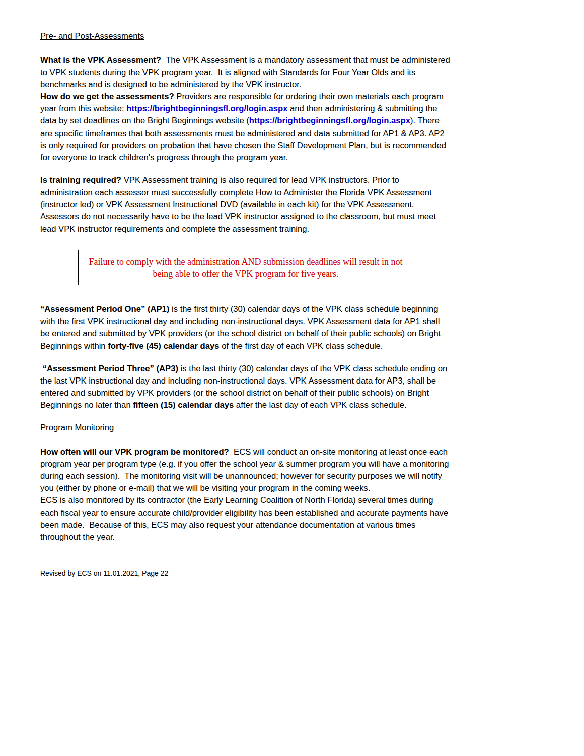Pre- and Post-Assessments
What is the VPK Assessment? The VPK Assessment is a mandatory assessment that must be administered to VPK students during the VPK program year. It is aligned with Standards for Four Year Olds and its benchmarks and is designed to be administered by the VPK instructor.
How do we get the assessments? Providers are responsible for ordering their own materials each program year from this website: https://brightbeginningsfl.org/login.aspx and then administering & submitting the data by set deadlines on the Bright Beginnings website (https://brightbeginningsfl.org/login.aspx). There are specific timeframes that both assessments must be administered and data submitted for AP1 & AP3. AP2 is only required for providers on probation that have chosen the Staff Development Plan, but is recommended for everyone to track children's progress through the program year.
Is training required? VPK Assessment training is also required for lead VPK instructors. Prior to administration each assessor must successfully complete How to Administer the Florida VPK Assessment (instructor led) or VPK Assessment Instructional DVD (available in each kit) for the VPK Assessment. Assessors do not necessarily have to be the lead VPK instructor assigned to the classroom, but must meet lead VPK instructor requirements and complete the assessment training.
Failure to comply with the administration AND submission deadlines will result in not being able to offer the VPK program for five years.
“Assessment Period One” (AP1) is the first thirty (30) calendar days of the VPK class schedule beginning with the first VPK instructional day and including non-instructional days. VPK Assessment data for AP1 shall be entered and submitted by VPK providers (or the school district on behalf of their public schools) on Bright Beginnings within forty-five (45) calendar days of the first day of each VPK class schedule.
“Assessment Period Three” (AP3) is the last thirty (30) calendar days of the VPK class schedule ending on the last VPK instructional day and including non-instructional days. VPK Assessment data for AP3, shall be entered and submitted by VPK providers (or the school district on behalf of their public schools) on Bright Beginnings no later than fifteen (15) calendar days after the last day of each VPK class schedule.
Program Monitoring
How often will our VPK program be monitored? ECS will conduct an on-site monitoring at least once each program year per program type (e.g. if you offer the school year & summer program you will have a monitoring during each session). The monitoring visit will be unannounced; however for security purposes we will notify you (either by phone or e-mail) that we will be visiting your program in the coming weeks.
ECS is also monitored by its contractor (the Early Learning Coalition of North Florida) several times during each fiscal year to ensure accurate child/provider eligibility has been established and accurate payments have been made. Because of this, ECS may also request your attendance documentation at various times throughout the year.
Revised by ECS on 11.01.2021, Page 22